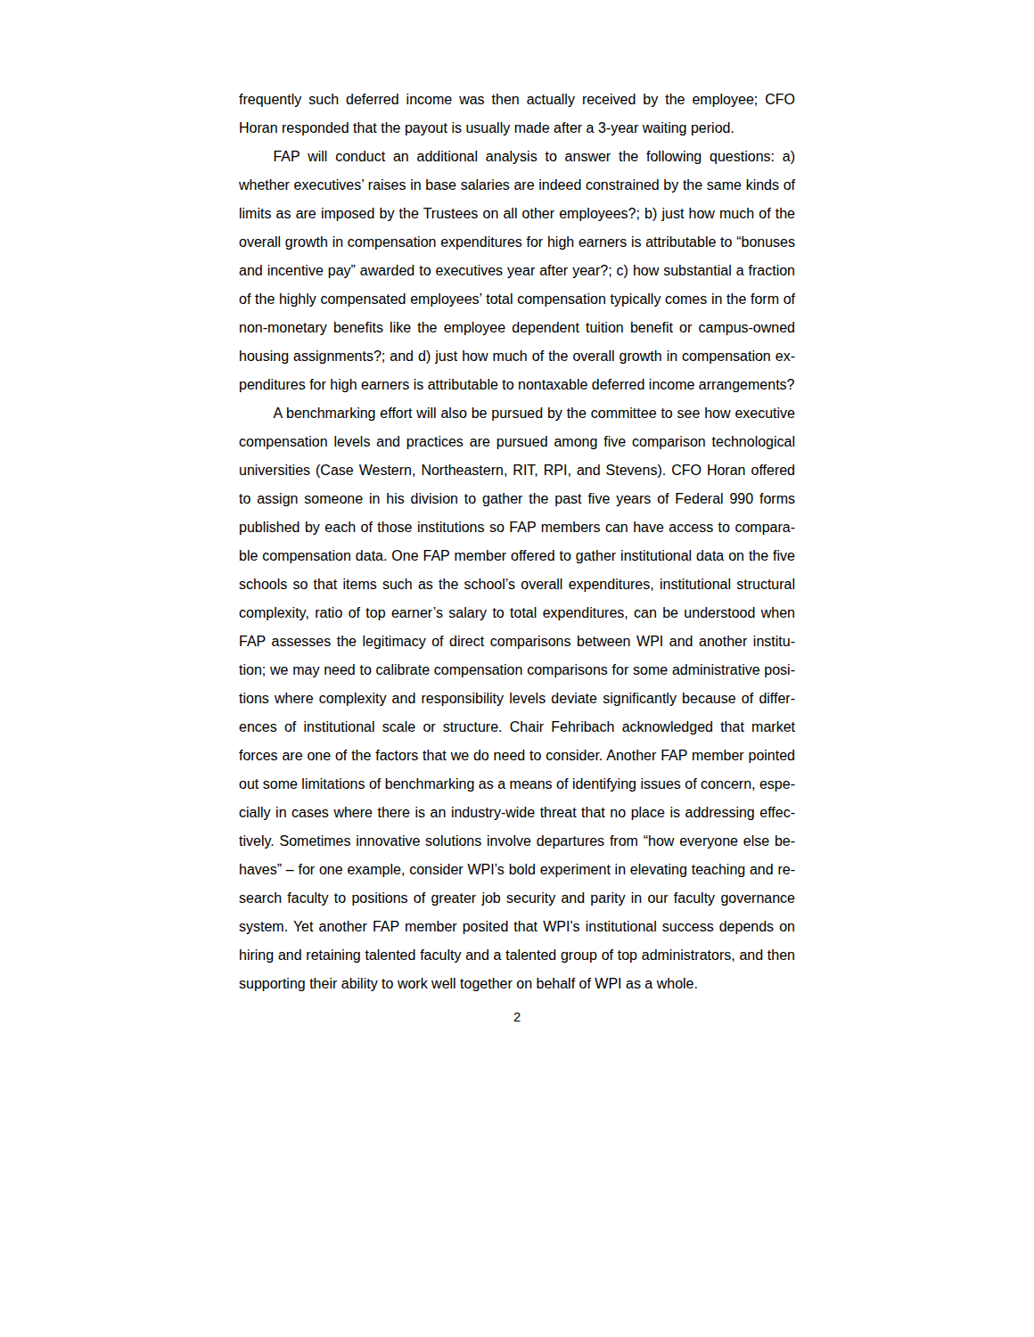frequently such deferred income was then actually received by the employee; CFO Horan responded that the payout is usually made after a 3-year waiting period.
FAP will conduct an additional analysis to answer the following questions: a) whether executives’ raises in base salaries are indeed constrained by the same kinds of limits as are imposed by the Trustees on all other employees?; b) just how much of the overall growth in compensation expenditures for high earners is attributable to “bonuses and incentive pay” awarded to executives year after year?; c) how substantial a fraction of the highly compensated employees’ total compensation typically comes in the form of non-monetary benefits like the employee dependent tuition benefit or campus-owned housing assignments?; and d) just how much of the overall growth in compensation expenditures for high earners is attributable to nontaxable deferred income arrangements?
A benchmarking effort will also be pursued by the committee to see how executive compensation levels and practices are pursued among five comparison technological universities (Case Western, Northeastern, RIT, RPI, and Stevens). CFO Horan offered to assign someone in his division to gather the past five years of Federal 990 forms published by each of those institutions so FAP members can have access to comparable compensation data. One FAP member offered to gather institutional data on the five schools so that items such as the school’s overall expenditures, institutional structural complexity, ratio of top earner’s salary to total expenditures, can be understood when FAP assesses the legitimacy of direct comparisons between WPI and another institution; we may need to calibrate compensation comparisons for some administrative positions where complexity and responsibility levels deviate significantly because of differences of institutional scale or structure. Chair Fehribach acknowledged that market forces are one of the factors that we do need to consider. Another FAP member pointed out some limitations of benchmarking as a means of identifying issues of concern, especially in cases where there is an industry-wide threat that no place is addressing effectively. Sometimes innovative solutions involve departures from “how everyone else behaves” – for one example, consider WPI’s bold experiment in elevating teaching and research faculty to positions of greater job security and parity in our faculty governance system. Yet another FAP member posited that WPI’s institutional success depends on hiring and retaining talented faculty and a talented group of top administrators, and then supporting their ability to work well together on behalf of WPI as a whole.
2